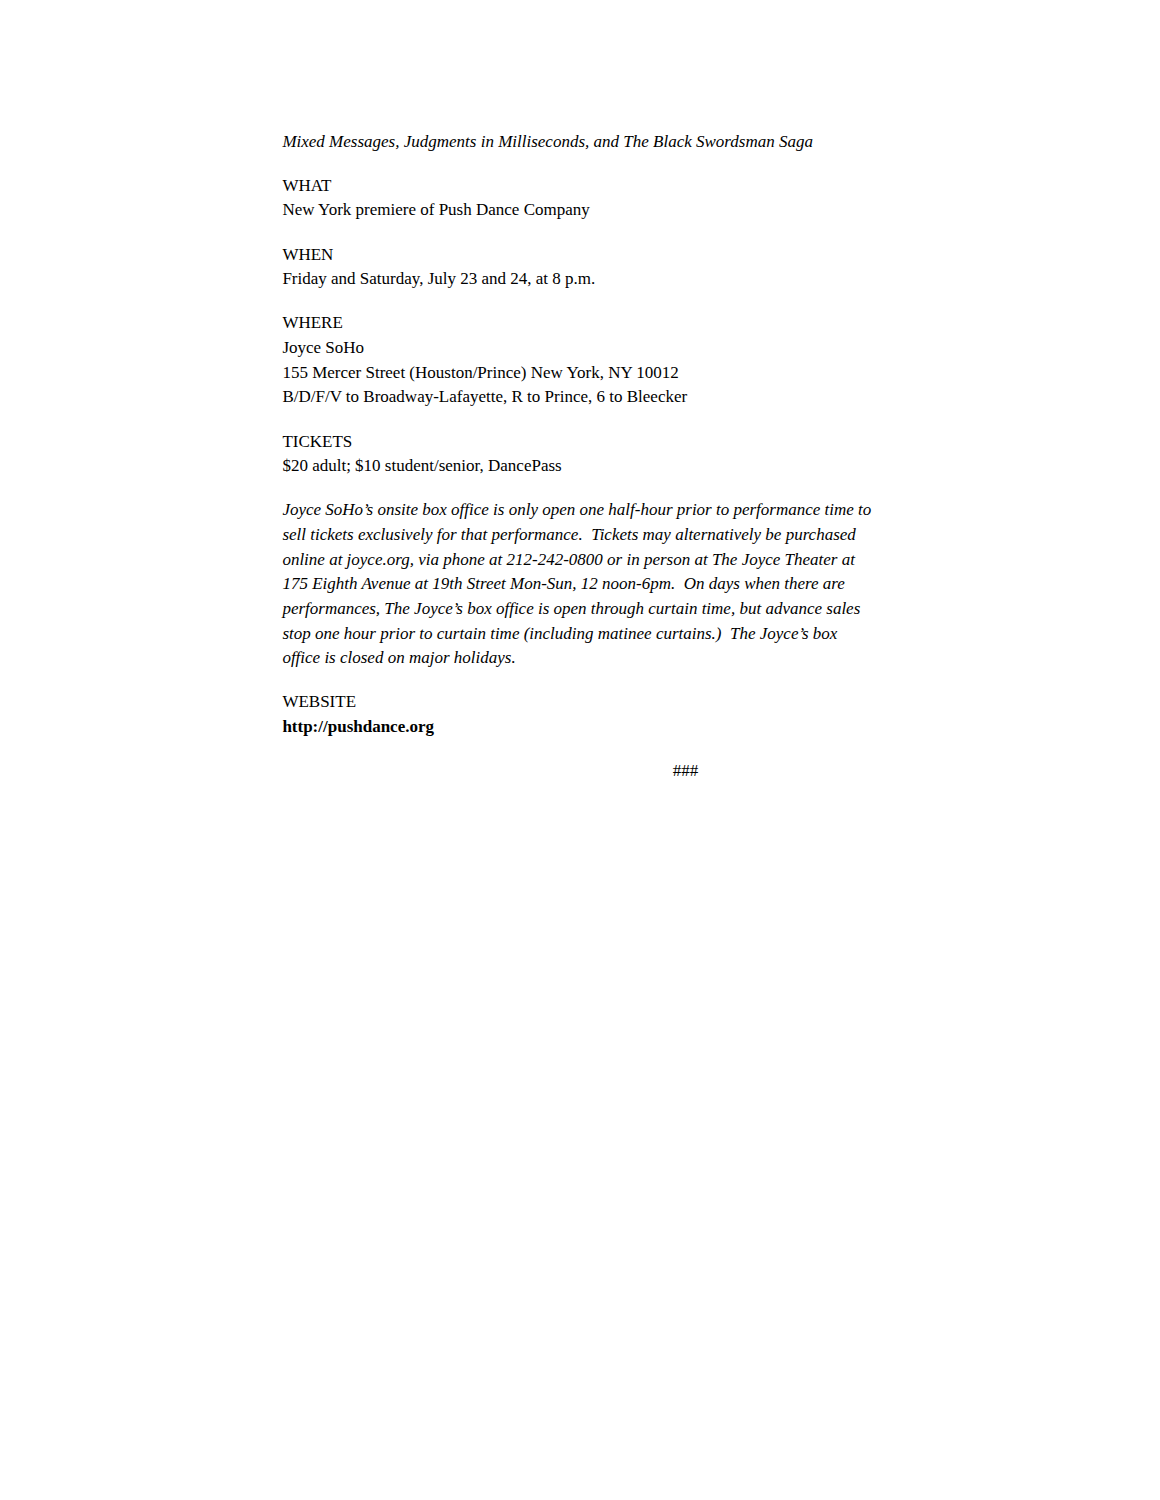Mixed Messages, Judgments in Milliseconds, and The Black Swordsman Saga
WHAT
New York premiere of Push Dance Company
WHEN
Friday and Saturday, July 23 and 24, at 8 p.m.
WHERE
Joyce SoHo
155 Mercer Street (Houston/Prince) New York, NY 10012
B/D/F/V to Broadway-Lafayette, R to Prince, 6 to Bleecker
TICKETS
$20 adult; $10 student/senior, DancePass
Joyce SoHo’s onsite box office is only open one half-hour prior to performance time to sell tickets exclusively for that performance. Tickets may alternatively be purchased online at joyce.org, via phone at 212-242-0800 or in person at The Joyce Theater at 175 Eighth Avenue at 19th Street Mon-Sun, 12 noon-6pm. On days when there are performances, The Joyce’s box office is open through curtain time, but advance sales stop one hour prior to curtain time (including matinee curtains.) The Joyce’s box office is closed on major holidays.
WEBSITE
http://pushdance.org
###